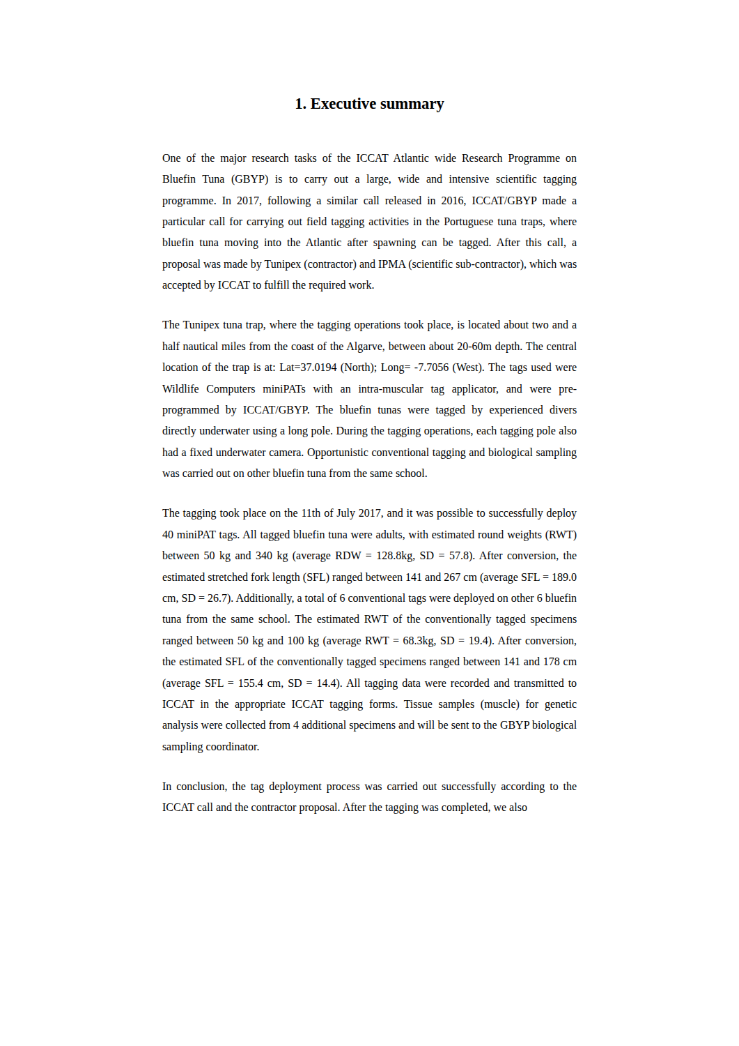1. Executive summary
One of the major research tasks of the ICCAT Atlantic wide Research Programme on Bluefin Tuna (GBYP) is to carry out a large, wide and intensive scientific tagging programme. In 2017, following a similar call released in 2016, ICCAT/GBYP made a particular call for carrying out field tagging activities in the Portuguese tuna traps, where bluefin tuna moving into the Atlantic after spawning can be tagged. After this call, a proposal was made by Tunipex (contractor) and IPMA (scientific sub-contractor), which was accepted by ICCAT to fulfill the required work.
The Tunipex tuna trap, where the tagging operations took place, is located about two and a half nautical miles from the coast of the Algarve, between about 20-60m depth. The central location of the trap is at: Lat=37.0194 (North); Long= -7.7056 (West). The tags used were Wildlife Computers miniPATs with an intra-muscular tag applicator, and were pre-programmed by ICCAT/GBYP. The bluefin tunas were tagged by experienced divers directly underwater using a long pole. During the tagging operations, each tagging pole also had a fixed underwater camera. Opportunistic conventional tagging and biological sampling was carried out on other bluefin tuna from the same school.
The tagging took place on the 11th of July 2017, and it was possible to successfully deploy 40 miniPAT tags. All tagged bluefin tuna were adults, with estimated round weights (RWT) between 50 kg and 340 kg (average RDW = 128.8kg, SD = 57.8). After conversion, the estimated stretched fork length (SFL) ranged between 141 and 267 cm (average SFL = 189.0 cm, SD = 26.7). Additionally, a total of 6 conventional tags were deployed on other 6 bluefin tuna from the same school. The estimated RWT of the conventionally tagged specimens ranged between 50 kg and 100 kg (average RWT = 68.3kg, SD = 19.4). After conversion, the estimated SFL of the conventionally tagged specimens ranged between 141 and 178 cm (average SFL = 155.4 cm, SD = 14.4). All tagging data were recorded and transmitted to ICCAT in the appropriate ICCAT tagging forms. Tissue samples (muscle) for genetic analysis were collected from 4 additional specimens and will be sent to the GBYP biological sampling coordinator.
In conclusion, the tag deployment process was carried out successfully according to the ICCAT call and the contractor proposal. After the tagging was completed, we also